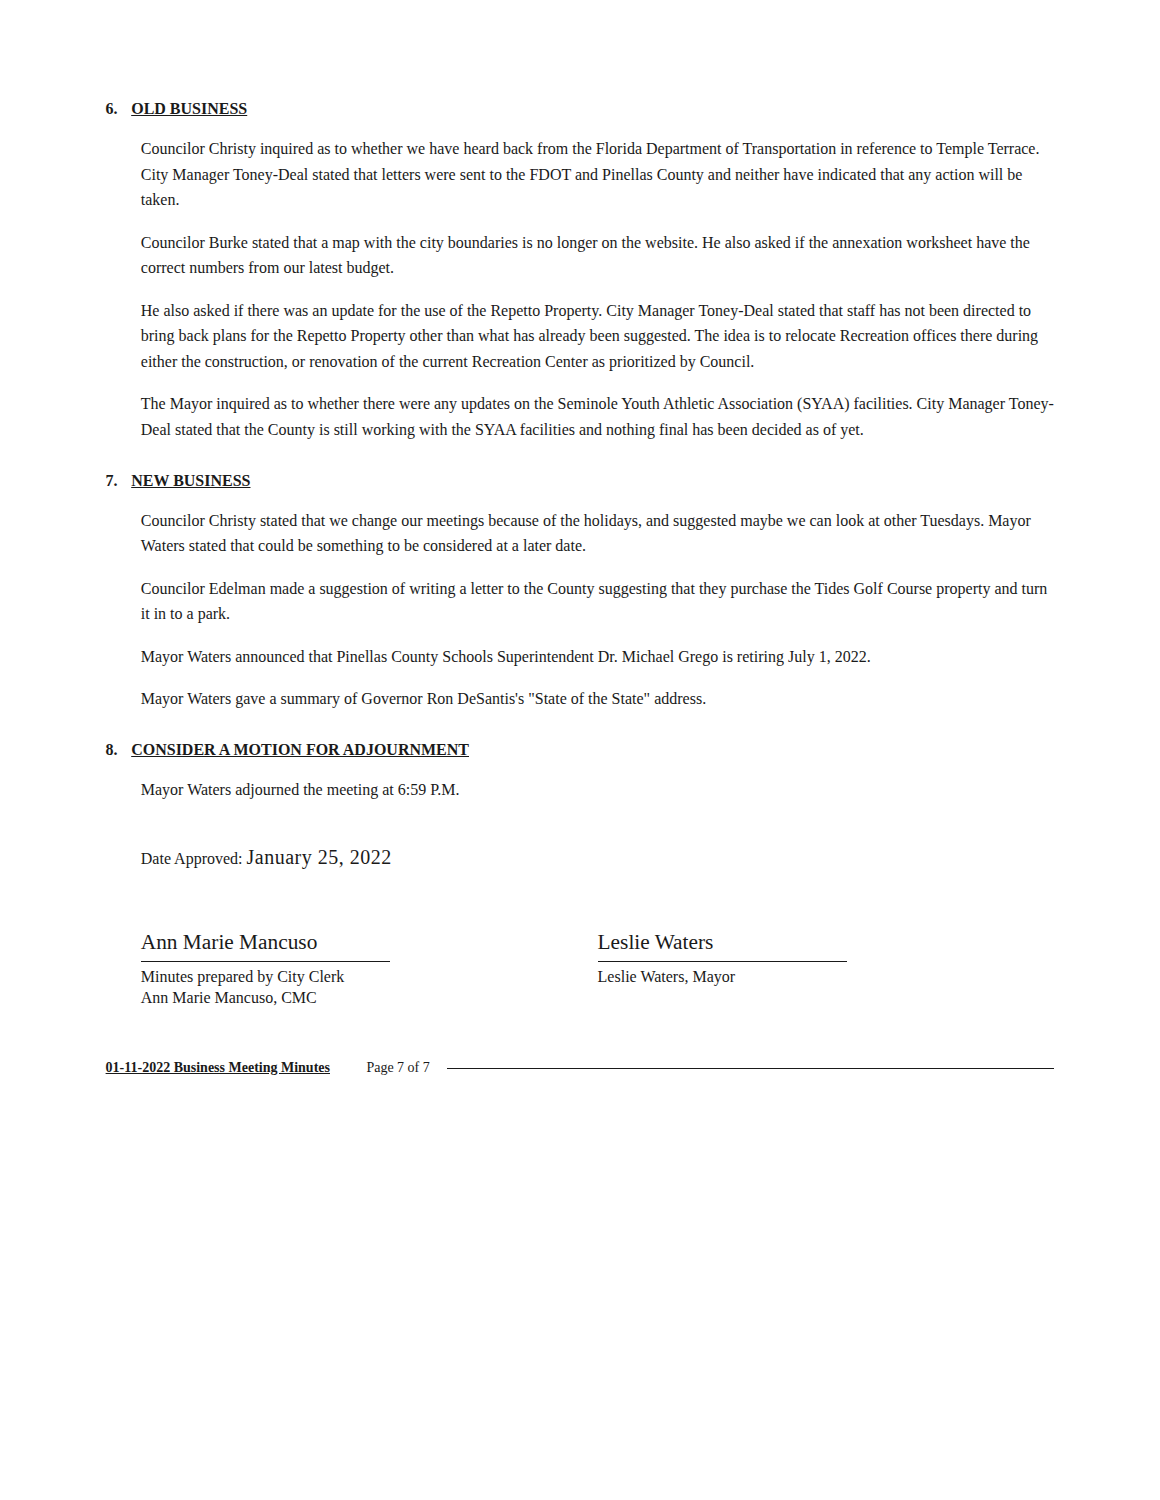6. OLD BUSINESS
Councilor Christy inquired as to whether we have heard back from the Florida Department of Transportation in reference to Temple Terrace. City Manager Toney-Deal stated that letters were sent to the FDOT and Pinellas County and neither have indicated that any action will be taken.
Councilor Burke stated that a map with the city boundaries is no longer on the website. He also asked if the annexation worksheet have the correct numbers from our latest budget.
He also asked if there was an update for the use of the Repetto Property. City Manager Toney-Deal stated that staff has not been directed to bring back plans for the Repetto Property other than what has already been suggested. The idea is to relocate Recreation offices there during either the construction, or renovation of the current Recreation Center as prioritized by Council.
The Mayor inquired as to whether there were any updates on the Seminole Youth Athletic Association (SYAA) facilities. City Manager Toney-Deal stated that the County is still working with the SYAA facilities and nothing final has been decided as of yet.
7. NEW BUSINESS
Councilor Christy stated that we change our meetings because of the holidays, and suggested maybe we can look at other Tuesdays. Mayor Waters stated that could be something to be considered at a later date.
Councilor Edelman made a suggestion of writing a letter to the County suggesting that they purchase the Tides Golf Course property and turn it in to a park.
Mayor Waters announced that Pinellas County Schools Superintendent Dr. Michael Grego is retiring July 1, 2022.
Mayor Waters gave a summary of Governor Ron DeSantis's "State of the State" address.
8. CONSIDER A MOTION FOR ADJOURNMENT
Mayor Waters adjourned the meeting at 6:59 P.M.
Date Approved: January 25, 2022
| Ann Marie Mancuso Minutes prepared by City Clerk Ann Marie Mancuso, CMC | Leslie Waters Leslie Waters, Mayor |
01-11-2022 Business Meeting Minutes Page 7 of 7